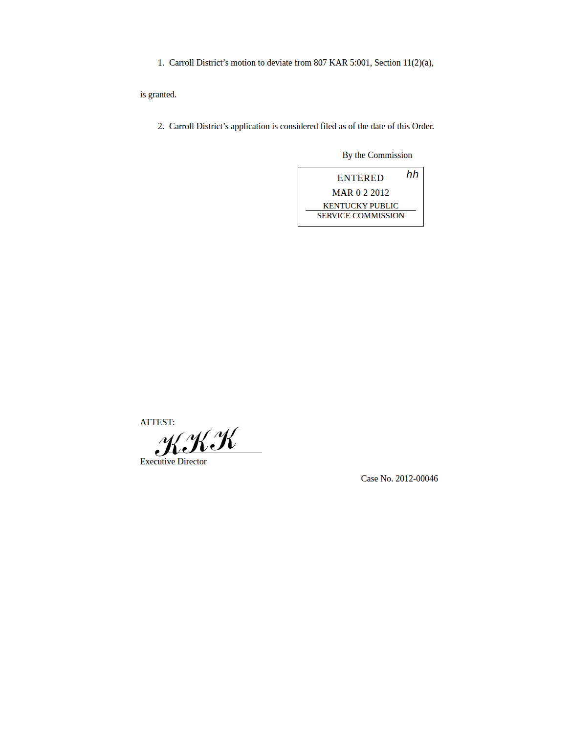1. Carroll District’s motion to deviate from 807 KAR 5:001, Section 11(2)(a),
is granted.
2. Carroll District’s application is considered filed as of the date of this Order.
By the Commission
ℎℎ
ENTERED
MAR 0 2 2012
KENTUCKY PUBLIC
SERVICE COMMISSION
ATTEST: 𝒦𝒦𝒦 Executive Director
Case No. 2012-00046